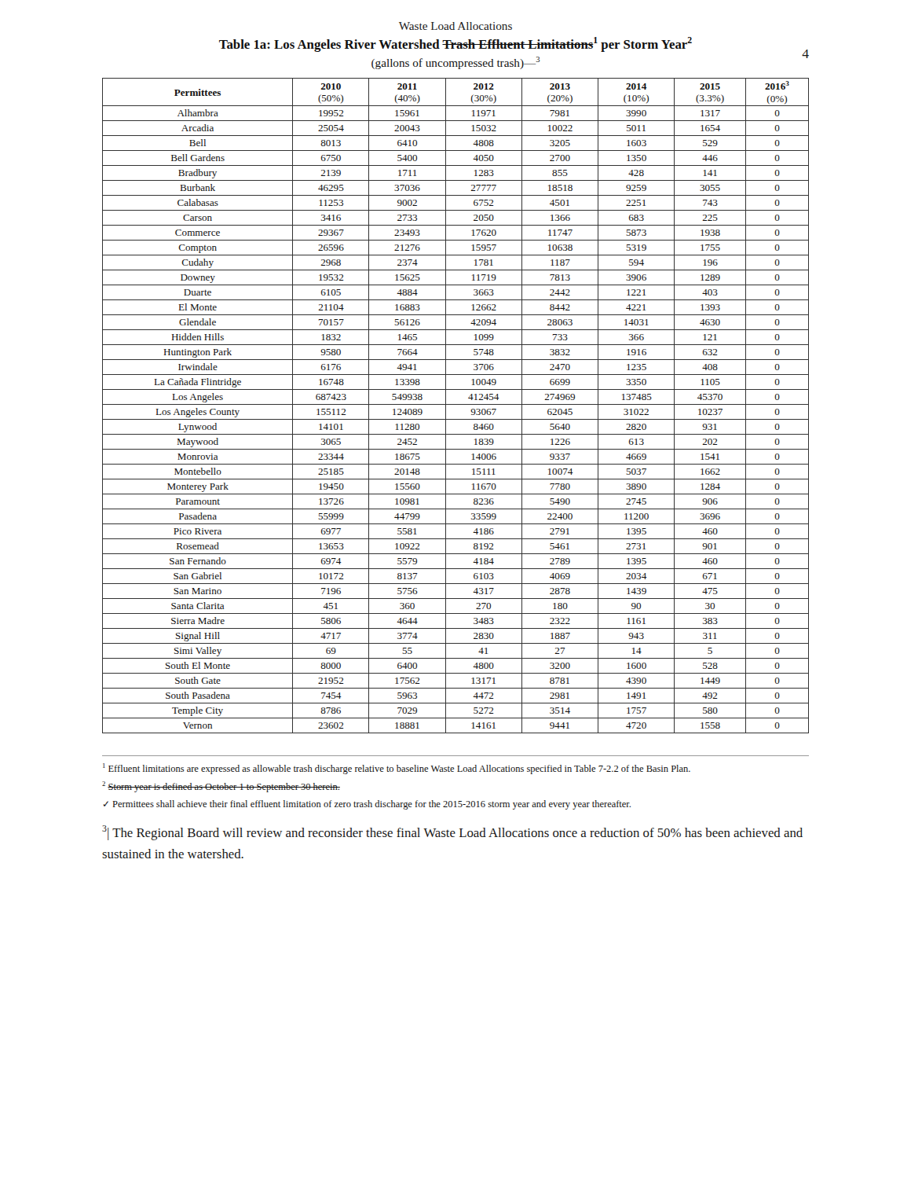Waste Load Allocations
Table 1a: Los Angeles River Watershed Trash Effluent Limitations1 per Storm Year2
(gallons of uncompressed trash)—3
4
| Permittees | 2010 (50%) | 2011 (40%) | 2012 (30%) | 2013 (20%) | 2014 (10%) | 2015 (3.3%) | 2016 3 (0%) |
| --- | --- | --- | --- | --- | --- | --- | --- |
| Alhambra | 19952 | 15961 | 11971 | 7981 | 3990 | 1317 | 0 |
| Arcadia | 25054 | 20043 | 15032 | 10022 | 5011 | 1654 | 0 |
| Bell | 8013 | 6410 | 4808 | 3205 | 1603 | 529 | 0 |
| Bell Gardens | 6750 | 5400 | 4050 | 2700 | 1350 | 446 | 0 |
| Bradbury | 2139 | 1711 | 1283 | 855 | 428 | 141 | 0 |
| Burbank | 46295 | 37036 | 27777 | 18518 | 9259 | 3055 | 0 |
| Calabasas | 11253 | 9002 | 6752 | 4501 | 2251 | 743 | 0 |
| Carson | 3416 | 2733 | 2050 | 1366 | 683 | 225 | 0 |
| Commerce | 29367 | 23493 | 17620 | 11747 | 5873 | 1938 | 0 |
| Compton | 26596 | 21276 | 15957 | 10638 | 5319 | 1755 | 0 |
| Cudahy | 2968 | 2374 | 1781 | 1187 | 594 | 196 | 0 |
| Downey | 19532 | 15625 | 11719 | 7813 | 3906 | 1289 | 0 |
| Duarte | 6105 | 4884 | 3663 | 2442 | 1221 | 403 | 0 |
| El Monte | 21104 | 16883 | 12662 | 8442 | 4221 | 1393 | 0 |
| Glendale | 70157 | 56126 | 42094 | 28063 | 14031 | 4630 | 0 |
| Hidden Hills | 1832 | 1465 | 1099 | 733 | 366 | 121 | 0 |
| Huntington Park | 9580 | 7664 | 5748 | 3832 | 1916 | 632 | 0 |
| Irwindale | 6176 | 4941 | 3706 | 2470 | 1235 | 408 | 0 |
| La Cañada Flintridge | 16748 | 13398 | 10049 | 6699 | 3350 | 1105 | 0 |
| Los Angeles | 687423 | 549938 | 412454 | 274969 | 137485 | 45370 | 0 |
| Los Angeles County | 155112 | 124089 | 93067 | 62045 | 31022 | 10237 | 0 |
| Lynwood | 14101 | 11280 | 8460 | 5640 | 2820 | 931 | 0 |
| Maywood | 3065 | 2452 | 1839 | 1226 | 613 | 202 | 0 |
| Monrovia | 23344 | 18675 | 14006 | 9337 | 4669 | 1541 | 0 |
| Montebello | 25185 | 20148 | 15111 | 10074 | 5037 | 1662 | 0 |
| Monterey Park | 19450 | 15560 | 11670 | 7780 | 3890 | 1284 | 0 |
| Paramount | 13726 | 10981 | 8236 | 5490 | 2745 | 906 | 0 |
| Pasadena | 55999 | 44799 | 33599 | 22400 | 11200 | 3696 | 0 |
| Pico Rivera | 6977 | 5581 | 4186 | 2791 | 1395 | 460 | 0 |
| Rosemead | 13653 | 10922 | 8192 | 5461 | 2731 | 901 | 0 |
| San Fernando | 6974 | 5579 | 4184 | 2789 | 1395 | 460 | 0 |
| San Gabriel | 10172 | 8137 | 6103 | 4069 | 2034 | 671 | 0 |
| San Marino | 7196 | 5756 | 4317 | 2878 | 1439 | 475 | 0 |
| Santa Clarita | 451 | 360 | 270 | 180 | 90 | 30 | 0 |
| Sierra Madre | 5806 | 4644 | 3483 | 2322 | 1161 | 383 | 0 |
| Signal Hill | 4717 | 3774 | 2830 | 1887 | 943 | 311 | 0 |
| Simi Valley | 69 | 55 | 41 | 27 | 14 | 5 | 0 |
| South El Monte | 8000 | 6400 | 4800 | 3200 | 1600 | 528 | 0 |
| South Gate | 21952 | 17562 | 13171 | 8781 | 4390 | 1449 | 0 |
| South Pasadena | 7454 | 5963 | 4472 | 2981 | 1491 | 492 | 0 |
| Temple City | 8786 | 7029 | 5272 | 3514 | 1757 | 580 | 0 |
| Vernon | 23602 | 18881 | 14161 | 9441 | 4720 | 1558 | 0 |
1 Effluent limitations are expressed as allowable trash discharge relative to baseline Waste Load Allocations specified in Table 7-2.2 of the Basin Plan.
2 Storm year is defined as October 1 to September 30 herein.
✓ Permittees shall achieve their final effluent limitation of zero trash discharge for the 2015-2016 storm year and every year thereafter.
3| The Regional Board will review and reconsider these final Waste Load Allocations once a reduction of 50% has been achieved and sustained in the watershed.